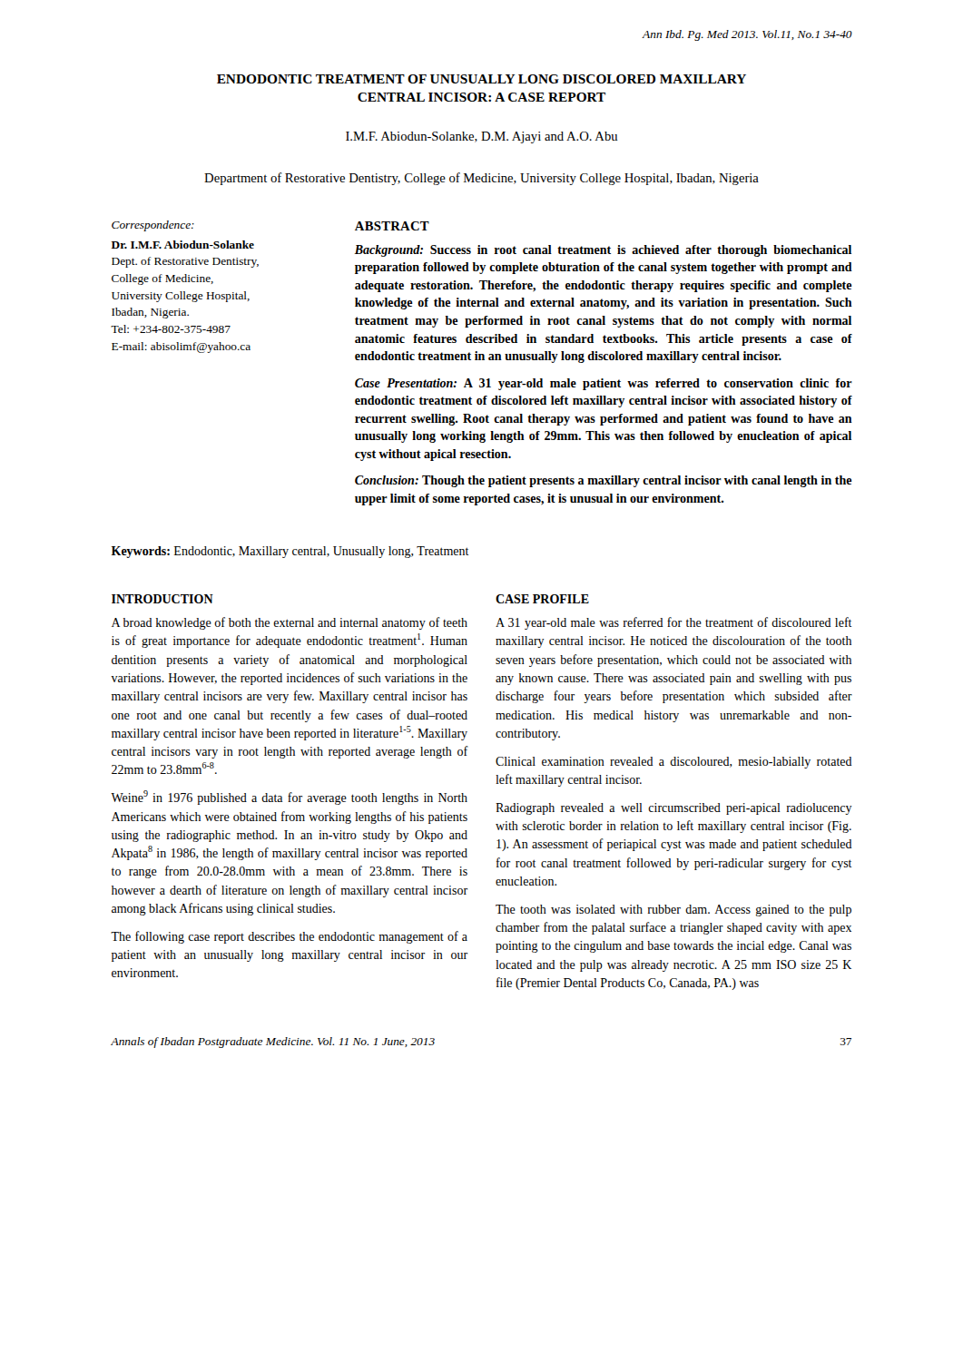Ann Ibd. Pg. Med 2013. Vol.11, No.1 34-40
Endodontic Treatment of Unusually Long Discolored Maxillary
Central Incisor: A Case Report
I.M.F. Abiodun-Solanke, D.M. Ajayi and A.O. Abu
Department of Restorative Dentistry, College of Medicine, University College Hospital, Ibadan, Nigeria
Correspondence: Dr. I.M.F. Abiodun-Solanke Dept. of Restorative Dentistry,
College of Medicine,
University College Hospital,
Ibadan, Nigeria.
Tel: +234-802-375-4987
E-mail: abisolimf@yahoo.ca
ABSTRACT
Background: Success in root canal treatment is achieved after thorough biomechanical preparation followed by complete obturation of the canal system together with prompt and adequate restoration. Therefore, the endodontic therapy requires specific and complete knowledge of the internal and external anatomy, and its variation in presentation. Such treatment may be performed in root canal systems that do not comply with normal anatomic features described in standard textbooks. This article presents a case of endodontic treatment in an unusually long discolored maxillary central incisor.
Case Presentation: A 31 year-old male patient was referred to conservation clinic for endodontic treatment of discolored left maxillary central incisor with associated history of recurrent swelling. Root canal therapy was performed and patient was found to have an unusually long working length of 29mm. This was then followed by enucleation of apical cyst without apical resection.
Conclusion: Though the patient presents a maxillary central incisor with canal length in the upper limit of some reported cases, it is unusual in our environment.
Keywords: Endodontic, Maxillary central, Unusually long, Treatment
Introduction
A broad knowledge of both the external and internal anatomy of teeth is of great importance for adequate endodontic treatment1. Human dentition presents a variety of anatomical and morphological variations. However, the reported incidences of such variations in the maxillary central incisors are very few. Maxillary central incisor has one root and one canal but recently a few cases of dual–rooted maxillary central incisor have been reported in literature1-5. Maxillary central incisors vary in root length with reported average length of 22mm to 23.8mm6-8.
Weine9 in 1976 published a data for average tooth lengths in North Americans which were obtained from working lengths of his patients using the radiographic method. In an in-vitro study by Okpo and Akpata8 in 1986, the length of maxillary central incisor was reported to range from 20.0-28.0mm with a mean of 23.8mm. There is however a dearth of literature on length of maxillary central incisor among black Africans using clinical studies.
The following case report describes the endodontic management of a patient with an unusually long maxillary central incisor in our environment.
Case Profile
A 31 year-old male was referred for the treatment of discoloured left maxillary central incisor. He noticed the discolouration of the tooth seven years before presentation, which could not be associated with any known cause. There was associated pain and swelling with pus discharge four years before presentation which subsided after medication. His medical history was unremarkable and non-contributory.
Clinical examination revealed a discoloured, mesio-labially rotated left maxillary central incisor.
Radiograph revealed a well circumscribed peri-apical radiolucency with sclerotic border in relation to left maxillary central incisor (Fig. 1). An assessment of periapical cyst was made and patient scheduled for root canal treatment followed by peri-radicular surgery for cyst enucleation.
The tooth was isolated with rubber dam. Access gained to the pulp chamber from the palatal surface a triangler shaped cavity with apex pointing to the cingulum and base towards the incial edge. Canal was located and the pulp was already necrotic. A 25 mm ISO size 25 K file (Premier Dental Products Co, Canada, PA.) was
Annals of Ibadan Postgraduate Medicine. Vol. 11 No. 1 June, 2013 37